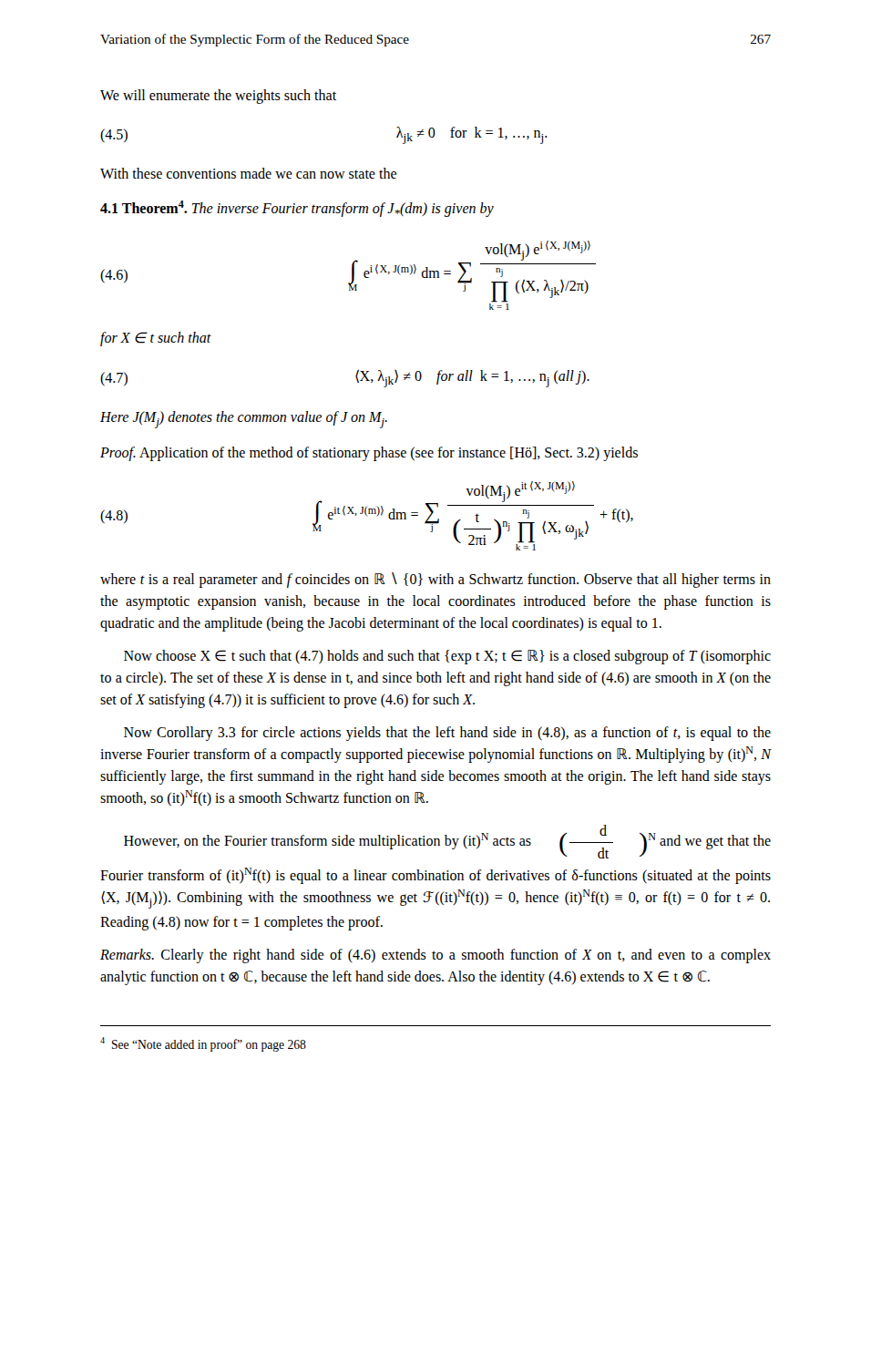Variation of the Symplectic Form of the Reduced Space 267
We will enumerate the weights such that
(4.5) λjk ≠ 0 for k = 1, …, nj.
With these conventions made we can now state the
4.1 Theorem4. The inverse Fourier transform of J*(dm) is given by
(4.6) ∫M ei ⟨X, J(m)⟩ dm = ∑j vol(Mj) ei ⟨X, J(Mj)⟩ nj∏k = 1 (⟨X, λjk⟩/2π)
for X ∈ t such that
(4.7) ⟨X, λjk⟩ ≠ 0 for all k = 1, …, nj (all j).
Here J(Mj) denotes the common value of J on Mj.
Proof. Application of the method of stationary phase (see for instance [Hö], Sect. 3.2) yields
(4.8) ∫M eit ⟨X, J(m)⟩ dm = ∑j vol(Mj) eit ⟨X, J(Mj)⟩ (t 2πi)nj nj∏k = 1 ⟨X, ωjk⟩ + f(t),
where t is a real parameter and f coincides on ℝ ∖ {0} with a Schwartz function. Observe that all higher terms in the asymptotic expansion vanish, because in the local coordinates introduced before the phase function is quadratic and the amplitude (being the Jacobi determinant of the local coordinates) is equal to 1.
Now choose X ∈ t such that (4.7) holds and such that {exp t X; t ∈ ℝ} is a closed subgroup of T (isomorphic to a circle). The set of these X is dense in t, and since both left and right hand side of (4.6) are smooth in X (on the set of X satisfying (4.7)) it is sufficient to prove (4.6) for such X.
Now Corollary 3.3 for circle actions yields that the left hand side in (4.8), as a function of t, is equal to the inverse Fourier transform of a compactly supported piecewise polynomial functions on ℝ. Multiplying by (it)N, N sufficiently large, the first summand in the right hand side becomes smooth at the origin. The left hand side stays smooth, so (it)Nf(t) is a smooth Schwartz function on ℝ.
However, on the Fourier transform side multiplication by (it)N acts as (ddt)N and we get that the Fourier transform of (it)Nf(t) is equal to a linear combination of derivatives of δ-functions (situated at the points ⟨X, J(Mj)⟩). Combining with the smoothness we get ℱ((it)Nf(t)) = 0, hence (it)Nf(t) ≡ 0, or f(t) = 0 for t ≠ 0. Reading (4.8) now for t = 1 completes the proof.
Remarks. Clearly the right hand side of (4.6) extends to a smooth function of X on t, and even to a complex analytic function on t ⊗ ℂ, because the left hand side does. Also the identity (4.6) extends to X ∈ t ⊗ ℂ.
4 See “Note added in proof” on page 268